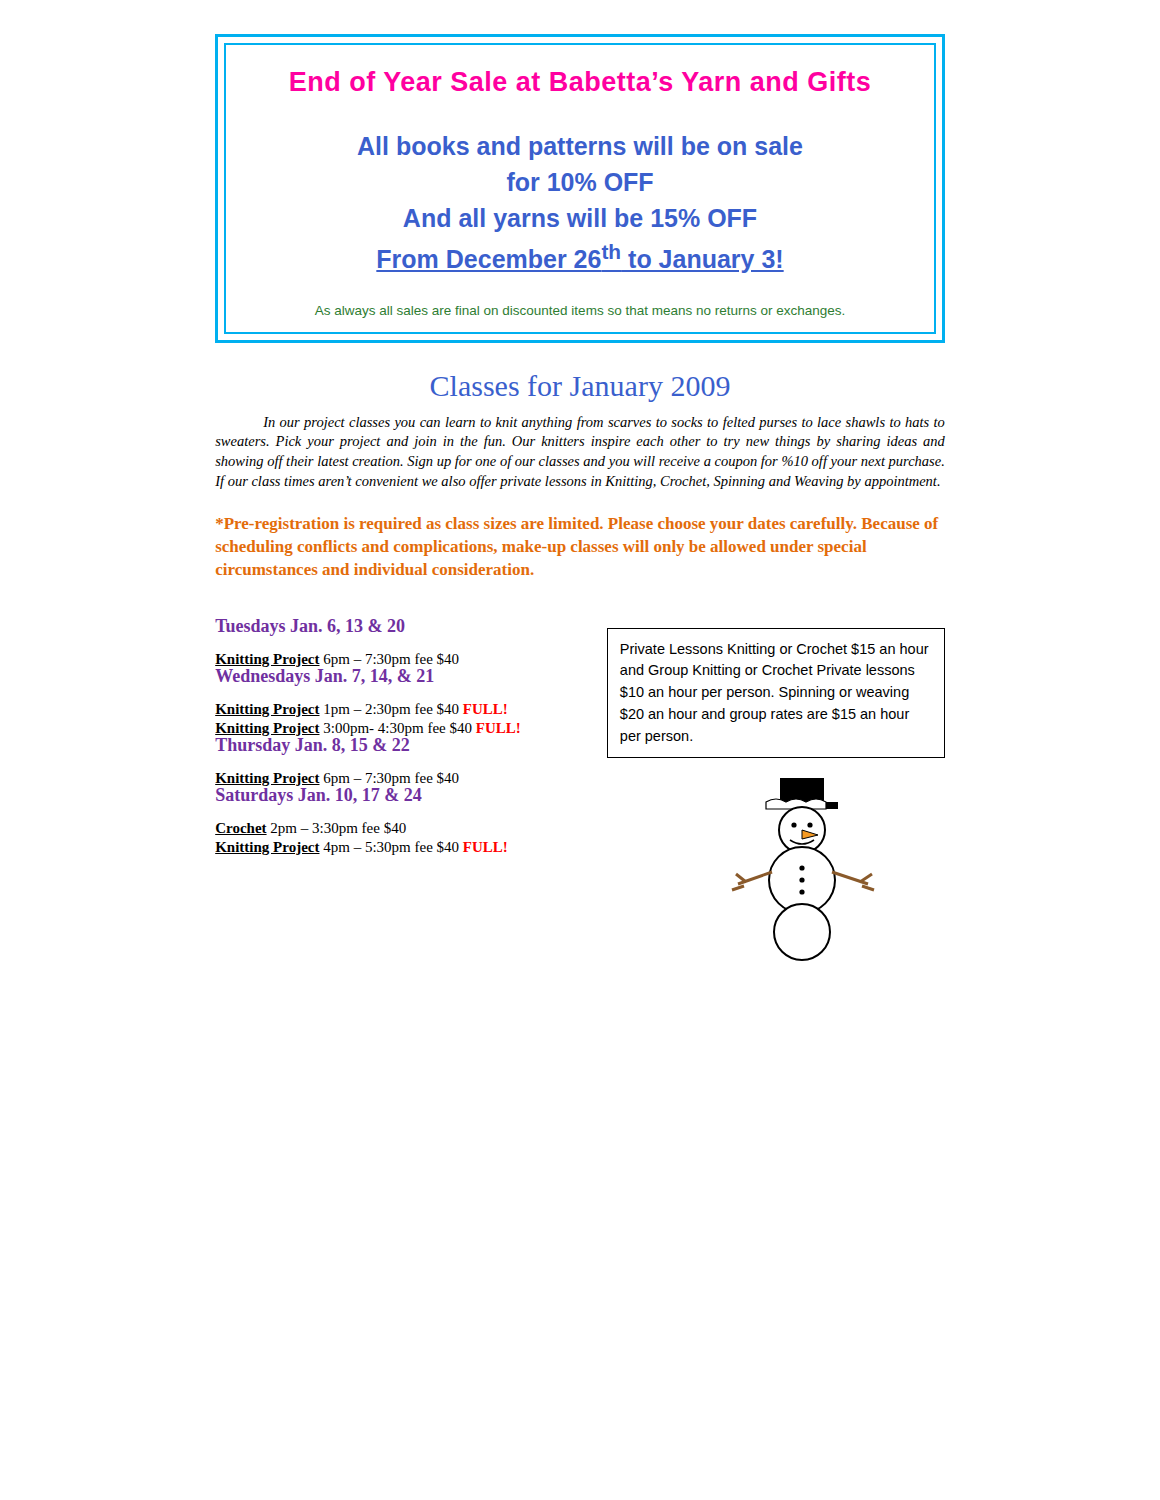End of Year Sale at Babetta’s Yarn and Gifts
All books and patterns will be on sale
for 10% OFF
And all yarns will be 15% OFF
From December 26th to January 3!
As always all sales are final on discounted items so that means no returns or exchanges.
Classes for January 2009
In our project classes you can learn to knit anything from scarves to socks to felted purses to lace shawls to hats to sweaters. Pick your project and join in the fun. Our knitters inspire each other to try new things by sharing ideas and showing off their latest creation. Sign up for one of our classes and you will receive a coupon for %10 off your next purchase. If our class times aren’t convenient we also offer private lessons in Knitting, Crochet, Spinning and Weaving by appointment.
*Pre-registration is required as class sizes are limited. Please choose your dates carefully. Because of scheduling conflicts and complications, make-up classes will only be allowed under special circumstances and individual consideration.
Tuesdays Jan. 6, 13 & 20
Knitting Project 6pm – 7:30pm fee $40
Wednesdays Jan. 7, 14, & 21
Knitting Project 1pm – 2:30pm fee $40 FULL!
Knitting Project 3:00pm- 4:30pm fee $40 FULL!
Thursday Jan. 8, 15 & 22
Knitting Project 6pm – 7:30pm fee $40
Saturdays Jan. 10, 17 & 24
Crochet 2pm – 3:30pm fee $40
Knitting Project 4pm – 5:30pm fee $40 FULL!
Private Lessons Knitting or Crochet $15 an hour and Group Knitting or Crochet Private lessons $10 an hour per person. Spinning or weaving $20 an hour and group rates are $15 an hour per person.